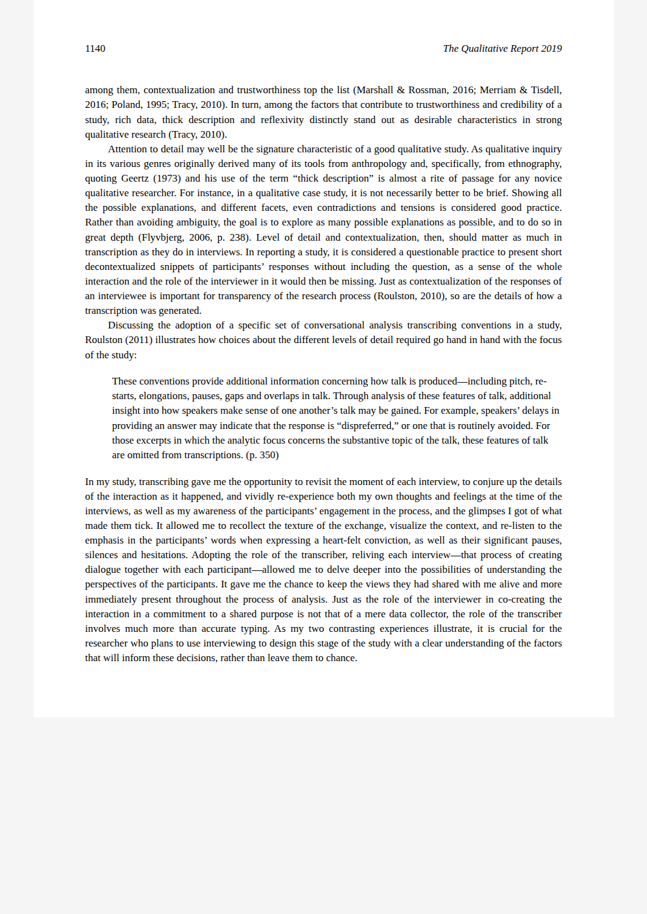1140 The Qualitative Report 2019
among them, contextualization and trustworthiness top the list (Marshall & Rossman, 2016; Merriam & Tisdell, 2016; Poland, 1995; Tracy, 2010). In turn, among the factors that contribute to trustworthiness and credibility of a study, rich data, thick description and reflexivity distinctly stand out as desirable characteristics in strong qualitative research (Tracy, 2010).
Attention to detail may well be the signature characteristic of a good qualitative study. As qualitative inquiry in its various genres originally derived many of its tools from anthropology and, specifically, from ethnography, quoting Geertz (1973) and his use of the term “thick description” is almost a rite of passage for any novice qualitative researcher. For instance, in a qualitative case study, it is not necessarily better to be brief. Showing all the possible explanations, and different facets, even contradictions and tensions is considered good practice. Rather than avoiding ambiguity, the goal is to explore as many possible explanations as possible, and to do so in great depth (Flyvbjerg, 2006, p. 238). Level of detail and contextualization, then, should matter as much in transcription as they do in interviews. In reporting a study, it is considered a questionable practice to present short decontextualized snippets of participants’ responses without including the question, as a sense of the whole interaction and the role of the interviewer in it would then be missing. Just as contextualization of the responses of an interviewee is important for transparency of the research process (Roulston, 2010), so are the details of how a transcription was generated.
Discussing the adoption of a specific set of conversational analysis transcribing conventions in a study, Roulston (2011) illustrates how choices about the different levels of detail required go hand in hand with the focus of the study:
These conventions provide additional information concerning how talk is produced—including pitch, re-starts, elongations, pauses, gaps and overlaps in talk. Through analysis of these features of talk, additional insight into how speakers make sense of one another’s talk may be gained. For example, speakers’ delays in providing an answer may indicate that the response is “dispreferred,” or one that is routinely avoided. For those excerpts in which the analytic focus concerns the substantive topic of the talk, these features of talk are omitted from transcriptions. (p. 350)
In my study, transcribing gave me the opportunity to revisit the moment of each interview, to conjure up the details of the interaction as it happened, and vividly re-experience both my own thoughts and feelings at the time of the interviews, as well as my awareness of the participants’ engagement in the process, and the glimpses I got of what made them tick. It allowed me to recollect the texture of the exchange, visualize the context, and re-listen to the emphasis in the participants’ words when expressing a heart-felt conviction, as well as their significant pauses, silences and hesitations. Adopting the role of the transcriber, reliving each interview—that process of creating dialogue together with each participant—allowed me to delve deeper into the possibilities of understanding the perspectives of the participants. It gave me the chance to keep the views they had shared with me alive and more immediately present throughout the process of analysis. Just as the role of the interviewer in co-creating the interaction in a commitment to a shared purpose is not that of a mere data collector, the role of the transcriber involves much more than accurate typing. As my two contrasting experiences illustrate, it is crucial for the researcher who plans to use interviewing to design this stage of the study with a clear understanding of the factors that will inform these decisions, rather than leave them to chance.